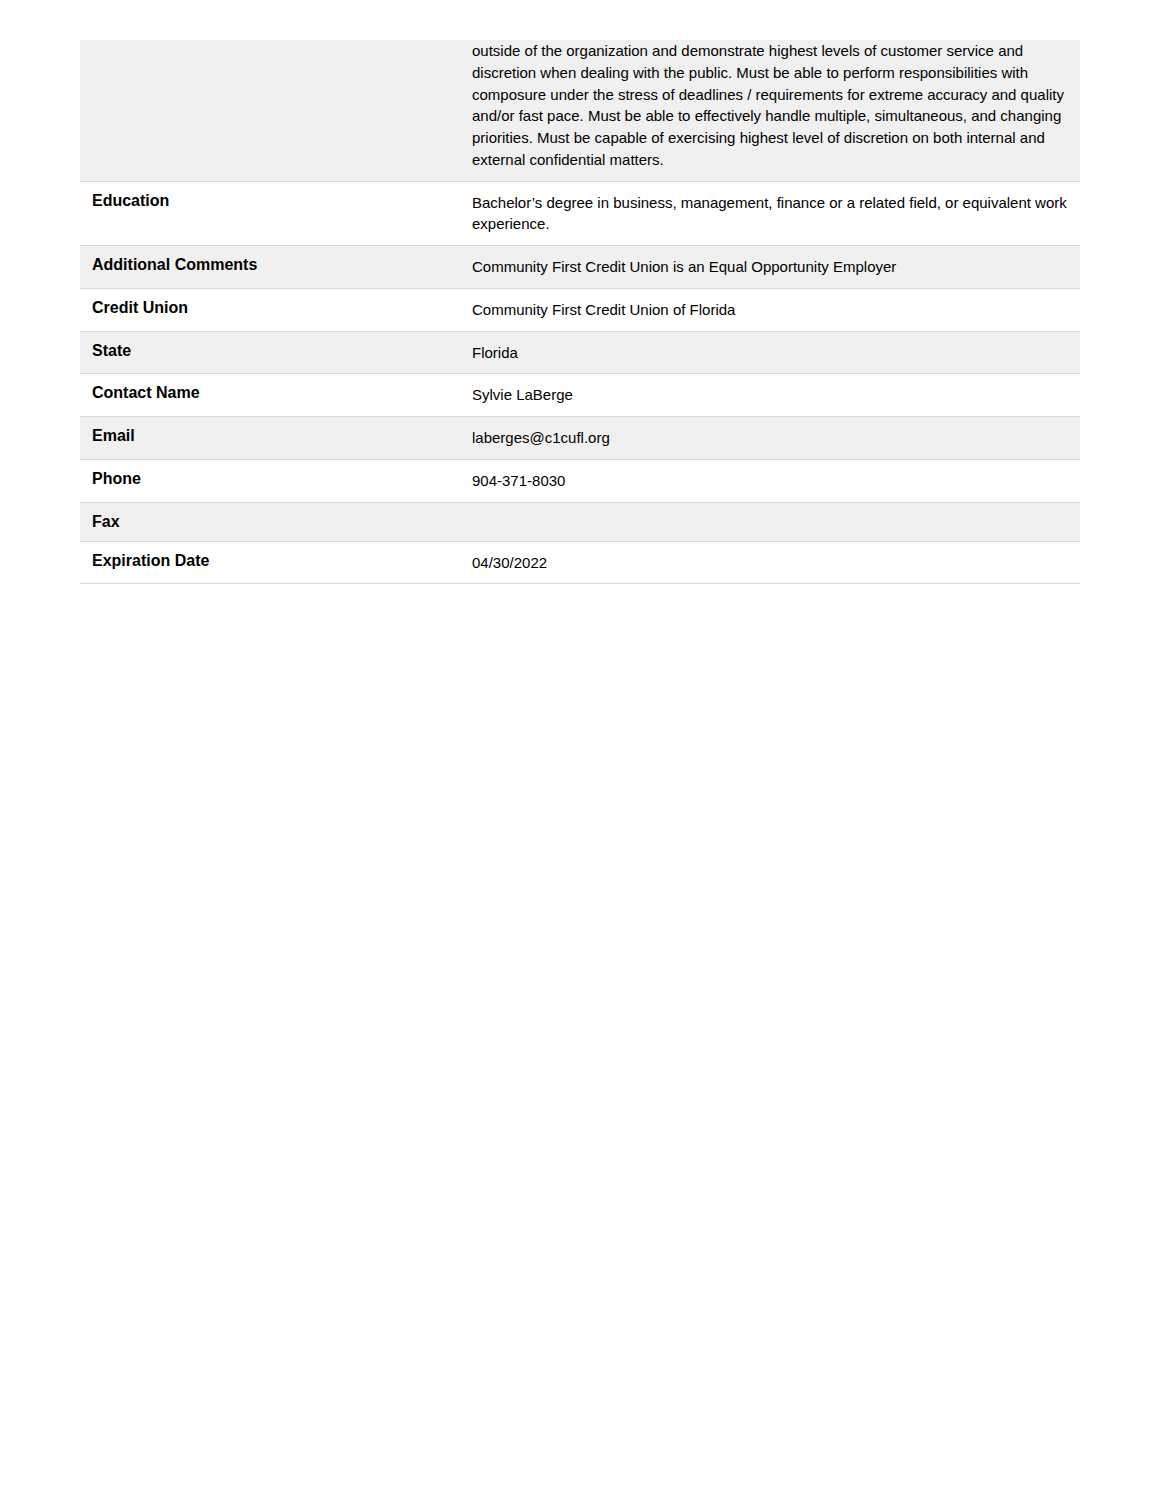| | outside of the organization and demonstrate highest levels of customer service and discretion when dealing with the public. Must be able to perform responsibilities with composure under the stress of deadlines / requirements for extreme accuracy and quality and/or fast pace. Must be able to effectively handle multiple, simultaneous, and changing priorities. Must be capable of exercising highest level of discretion on both internal and external confidential matters. |
| Education | Bachelor’s degree in business, management, finance or a related field, or equivalent work experience. |
| Additional Comments | Community First Credit Union is an Equal Opportunity Employer |
| Credit Union | Community First Credit Union of Florida |
| State | Florida |
| Contact Name | Sylvie LaBerge |
| Email | laberges@c1cufl.org |
| Phone | 904-371-8030 |
| Fax | |
| Expiration Date | 04/30/2022 |